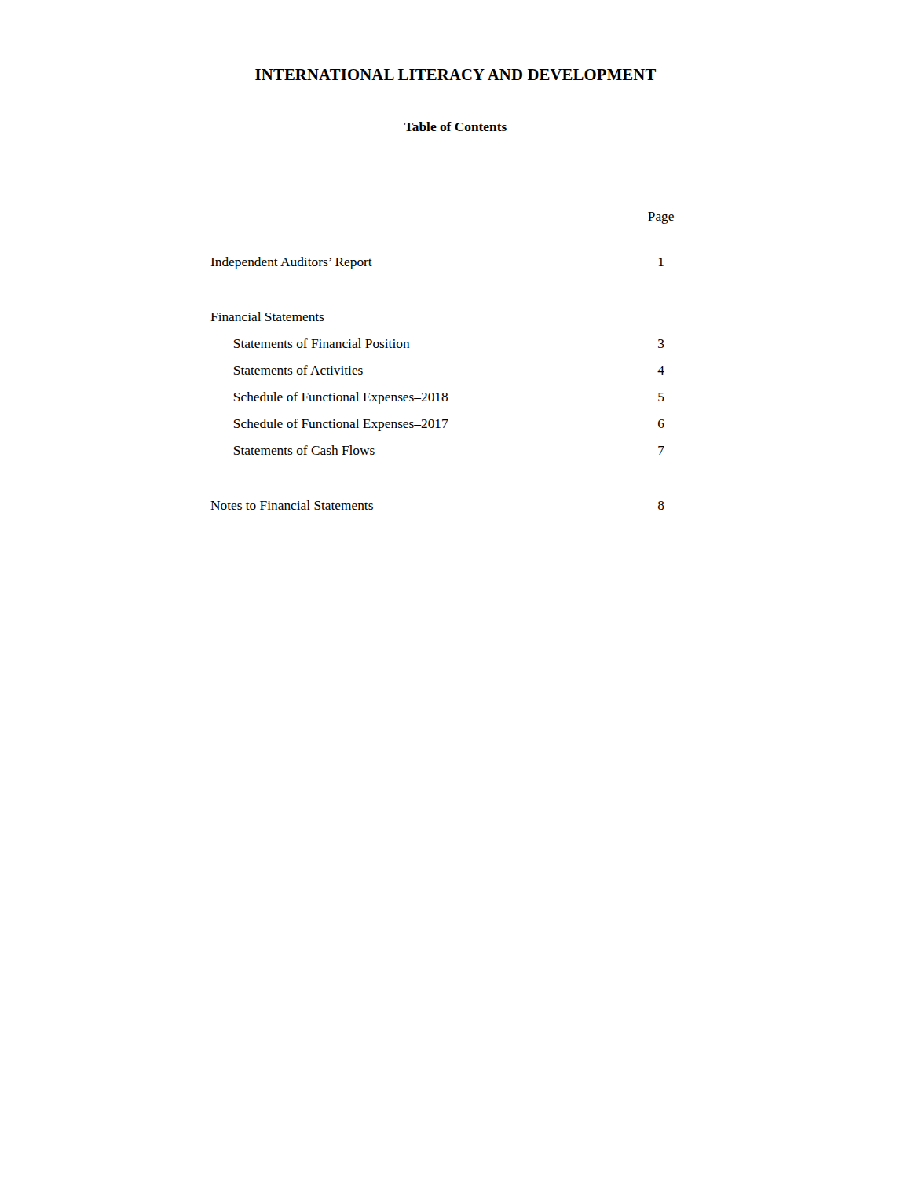INTERNATIONAL LITERACY AND DEVELOPMENT
Table of Contents
| | Page |
| Independent Auditors’ Report | 1 |
| Financial Statements | |
| Statements of Financial Position | 3 |
| Statements of Activities | 4 |
| Schedule of Functional Expenses–2018 | 5 |
| Schedule of Functional Expenses–2017 | 6 |
| Statements of Cash Flows | 7 |
| Notes to Financial Statements | 8 |